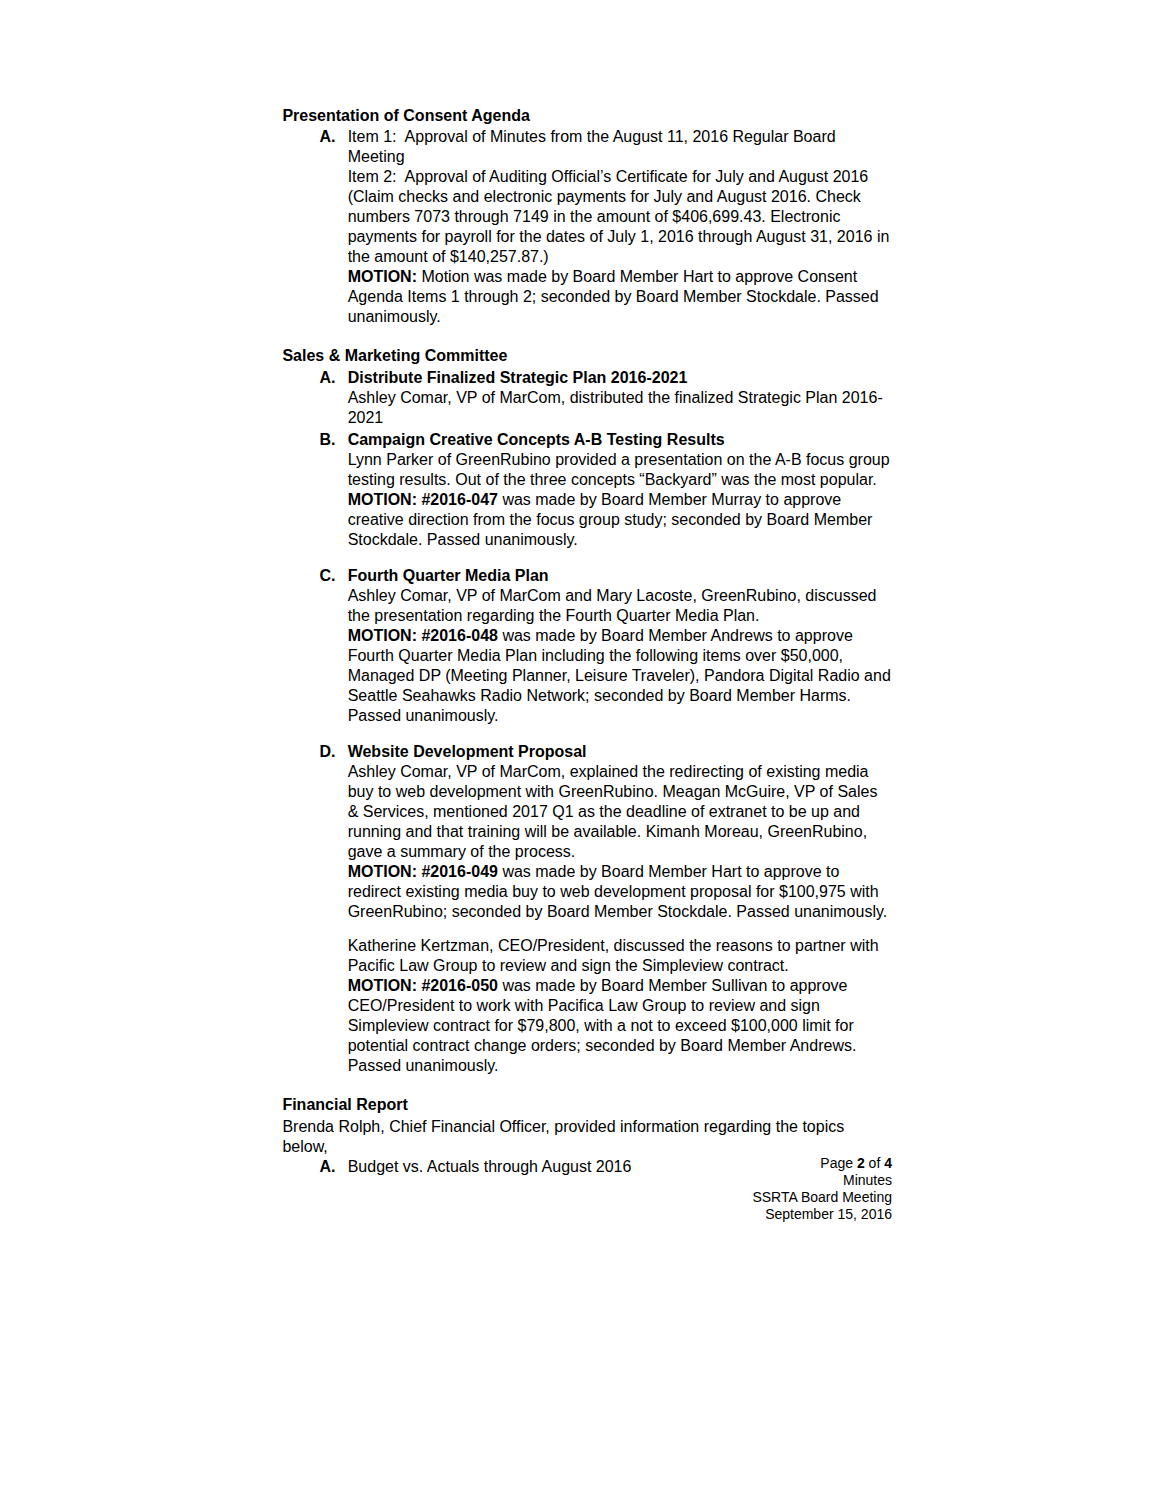Presentation of Consent Agenda
Item 1: Approval of Minutes from the August 11, 2016 Regular Board Meeting
Item 2: Approval of Auditing Official’s Certificate for July and August 2016
(Claim checks and electronic payments for July and August 2016. Check numbers 7073 through 7149 in the amount of $406,699.43. Electronic payments for payroll for the dates of July 1, 2016 through August 31, 2016 in the amount of $140,257.87.)
MOTION: Motion was made by Board Member Hart to approve Consent Agenda Items 1 through 2; seconded by Board Member Stockdale. Passed unanimously.
Sales & Marketing Committee
Distribute Finalized Strategic Plan 2016-2021
Ashley Comar, VP of MarCom, distributed the finalized Strategic Plan 2016-2021
Campaign Creative Concepts A-B Testing Results
Lynn Parker of GreenRubino provided a presentation on the A-B focus group testing results. Out of the three concepts “Backyard” was the most popular.
MOTION: #2016-047 was made by Board Member Murray to approve creative direction from the focus group study; seconded by Board Member Stockdale. Passed unanimously.
Fourth Quarter Media Plan
Ashley Comar, VP of MarCom and Mary Lacoste, GreenRubino, discussed the presentation regarding the Fourth Quarter Media Plan.
MOTION: #2016-048 was made by Board Member Andrews to approve Fourth Quarter Media Plan including the following items over $50,000, Managed DP (Meeting Planner, Leisure Traveler), Pandora Digital Radio and Seattle Seahawks Radio Network; seconded by Board Member Harms. Passed unanimously.
Website Development Proposal
Ashley Comar, VP of MarCom, explained the redirecting of existing media buy to web development with GreenRubino. Meagan McGuire, VP of Sales & Services, mentioned 2017 Q1 as the deadline of extranet to be up and running and that training will be available. Kimanh Moreau, GreenRubino, gave a summary of the process.
MOTION: #2016-049 was made by Board Member Hart to approve to redirect existing media buy to web development proposal for $100,975 with GreenRubino; seconded by Board Member Stockdale. Passed unanimously.
Katherine Kertzman, CEO/President, discussed the reasons to partner with Pacific Law Group to review and sign the Simpleview contract.
MOTION: #2016-050 was made by Board Member Sullivan to approve CEO/President to work with Pacifica Law Group to review and sign Simpleview contract for $79,800, with a not to exceed $100,000 limit for potential contract change orders; seconded by Board Member Andrews. Passed unanimously.
Financial Report
Brenda Rolph, Chief Financial Officer, provided information regarding the topics below,
Budget vs. Actuals through August 2016
Page 2 of 4
Minutes
SSRTA Board Meeting
September 15, 2016